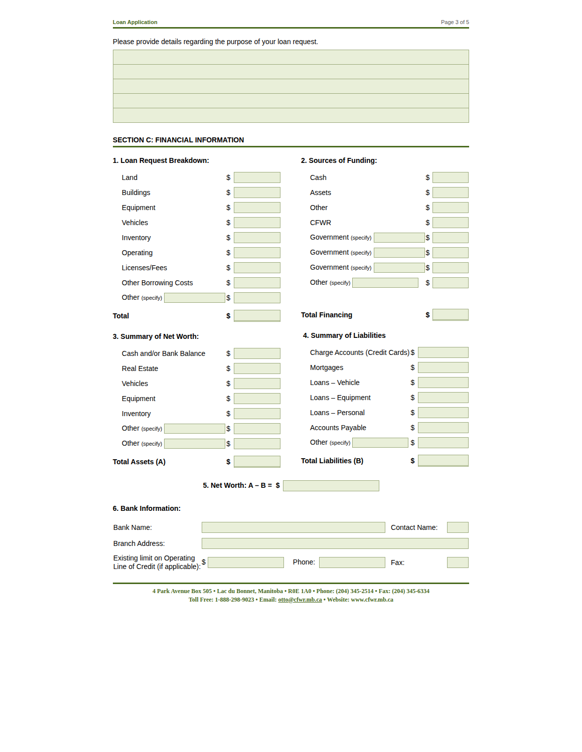Loan Application Page 3 of 5
Please provide details regarding the purpose of your loan request.
SECTION C: FINANCIAL INFORMATION
1. Loan Request Breakdown:
| Land | $ | |
| Buildings | $ | |
| Equipment | $ | |
| Vehicles | $ | |
| Inventory | $ | |
| Operating | $ | |
| Licenses/Fees | $ | |
| Other Borrowing Costs | $ | |
| Other (specify) | $ | |
| Total | $ | |
3. Summary of Net Worth:
| Cash and/or Bank Balance | $ | |
| Real Estate | $ | |
| Vehicles | $ | |
| Equipment | $ | |
| Inventory | $ | |
| Other (specify) | $ | |
| Other (specify) | $ | |
| Total Assets (A) | $ | |
2. Sources of Funding:
| Cash | $ | |
| Assets | $ | |
| Other | $ | |
| CFWR | $ | |
| Government (specify) | $ | |
| Government (specify) | $ | |
| Government (specify) | $ | |
| Other (specify) | $ | |
| Total Financing | $ | |
4. Summary of Liabilities
| Charge Accounts (Credit Cards) | $ | |
| Mortgages | $ | |
| Loans – Vehicle | $ | |
| Loans – Equipment | $ | |
| Loans – Personal | $ | |
| Accounts Payable | $ | |
| Other (specify) | $ | |
| Total Liabilities (B) | $ | |
5. Net Worth: A – B = $
6. Bank Information:
| Bank Name: | | Contact Name: | |
| Branch Address: | |
| Existing limit on Operating Line of Credit (if applicable): | $ Phone: | Fax: | |
4 Park Avenue Box 505 • Lac du Bonnet, Manitoba • R0E 1A0 • Phone: (204) 345-2514 • Fax: (204) 345-6334
Toll Free: 1-888-298-9023 • Email: otto@cfwr.mb.ca • Website: www.cfwr.mb.ca